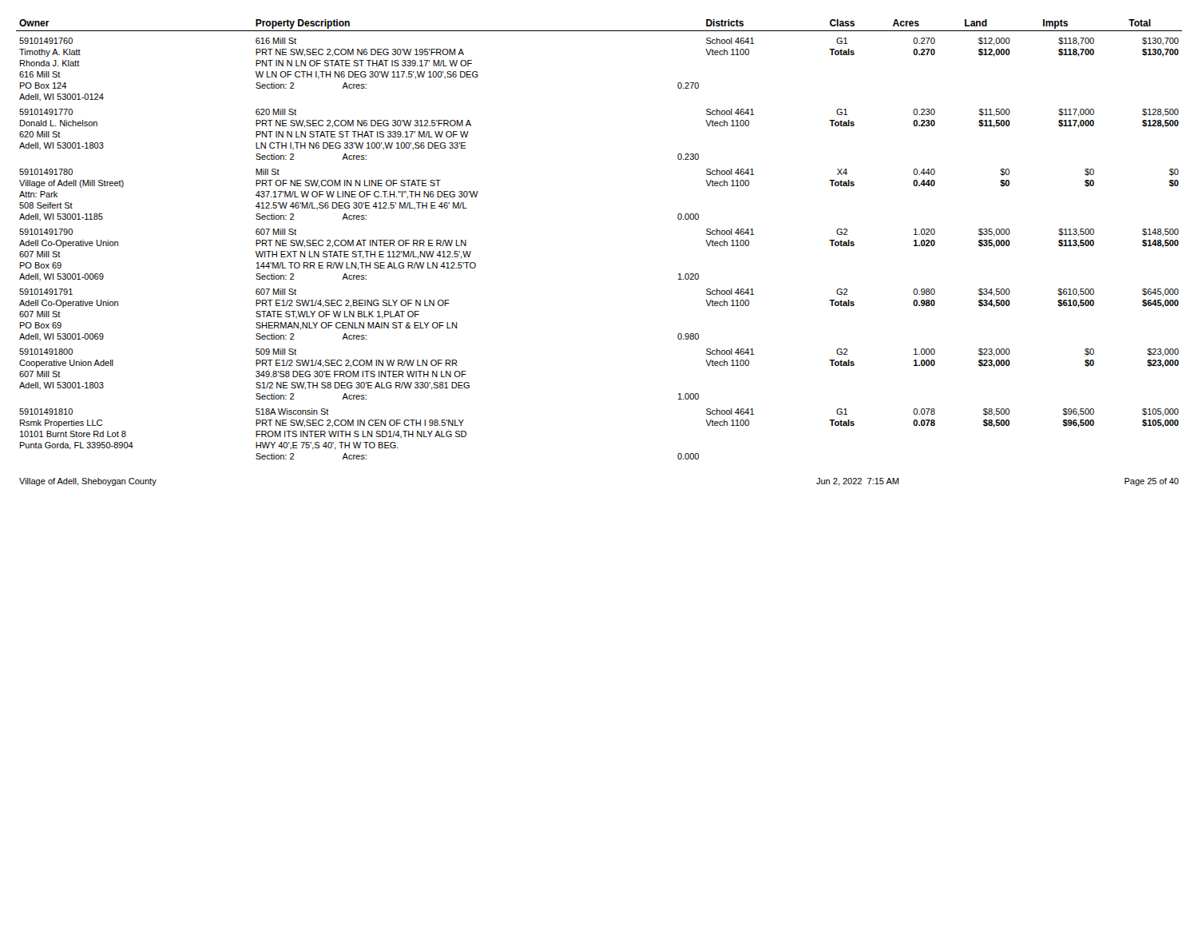| Owner | Property Description | Districts | Class | Acres | Land | Impts | Total |
| --- | --- | --- | --- | --- | --- | --- | --- |
| 59101491760 | 616 Mill St | School 4641 | G1 | 0.270 | $12,000 | $118,700 | $130,700 |
| Timothy A. Klatt | PRT NE SW,SEC 2,COM N6 DEG 30'W 195'FROM A | Vtech 1100 | Totals | 0.270 | $12,000 | $118,700 | $130,700 |
| Rhonda J. Klatt | PNT IN N LN OF STATE ST THAT IS 339.17' M/L W OF | | | | | | |
| 616 Mill St | W LN OF CTH I,TH N6 DEG 30'W 117.5',W 100',S6 DEG | | | | | | |
| PO Box 124 | Section: 2 Acres: 0.270 | | | | | | |
| Adell, WI 53001-0124 | | | | | | | |
| 59101491770 | 620 Mill St | School 4641 | G1 | 0.230 | $11,500 | $117,000 | $128,500 |
| Donald L. Nichelson | PRT NE SW,SEC 2,COM N6 DEG 30'W 312.5'FROM A | Vtech 1100 | Totals | 0.230 | $11,500 | $117,000 | $128,500 |
| 620 Mill St | PNT IN N LN STATE ST THAT IS 339.17' M/L W OF W | | | | | | |
| Adell, WI 53001-1803 | LN CTH I,TH N6 DEG 33'W 100',W 100',S6 DEG 33'E | | | | | | |
| | Section: 2 Acres: 0.230 | | | | | | |
| 59101491780 | Mill St | School 4641 | X4 | 0.440 | $0 | $0 | $0 |
| Village of Adell (Mill Street) | PRT OF NE SW,COM IN N LINE OF STATE ST | Vtech 1100 | Totals | 0.440 | $0 | $0 | $0 |
| Attn: Park | 437.17'M/L W OF W LINE OF C.T.H."I",TH N6 DEG 30'W | | | | | | |
| 508 Seifert St | 412.5'W 46'M/L,S6 DEG 30'E 412.5' M/L,TH E 46' M/L | | | | | | |
| Adell, WI 53001-1185 | Section: 2 Acres: 0.000 | | | | | | |
| 59101491790 | 607 Mill St | School 4641 | G2 | 1.020 | $35,000 | $113,500 | $148,500 |
| Adell Co-Operative Union | PRT NE SW,SEC 2,COM AT INTER OF RR E R/W LN | Vtech 1100 | Totals | 1.020 | $35,000 | $113,500 | $148,500 |
| 607 Mill St | WITH EXT N LN STATE ST,TH E 112'M/L,NW 412.5',W | | | | | | |
| PO Box 69 | 144'M/L TO RR E R/W LN,TH SE ALG R/W LN 412.5'TO | | | | | | |
| Adell, WI 53001-0069 | Section: 2 Acres: 1.020 | | | | | | |
| 59101491791 | 607 Mill St | School 4641 | G2 | 0.980 | $34,500 | $610,500 | $645,000 |
| Adell Co-Operative Union | PRT E1/2 SW1/4,SEC 2,BEING SLY OF N LN OF | Vtech 1100 | Totals | 0.980 | $34,500 | $610,500 | $645,000 |
| 607 Mill St | STATE ST,WLY OF W LN BLK 1,PLAT OF | | | | | | |
| PO Box 69 | SHERMAN,NLY OF CENLN MAIN ST & ELY OF LN | | | | | | |
| Adell, WI 53001-0069 | Section: 2 Acres: 0.980 | | | | | | |
| 59101491800 | 509 Mill St | School 4641 | G2 | 1.000 | $23,000 | $0 | $23,000 |
| Cooperative Union Adell | PRT E1/2 SW1/4,SEC 2,COM IN W R/W LN OF RR | Vtech 1100 | Totals | 1.000 | $23,000 | $0 | $23,000 |
| 607 Mill St | 349.8'S8 DEG 30'E FROM ITS INTER WITH N LN OF | | | | | | |
| Adell, WI 53001-1803 | S1/2 NE SW,TH S8 DEG 30'E ALG R/W 330',S81 DEG | | | | | | |
| | Section: 2 Acres: 1.000 | | | | | | |
| 59101491810 | 518A Wisconsin St | School 4641 | G1 | 0.078 | $8,500 | $96,500 | $105,000 |
| Rsmk Properties LLC | PRT NE SW,SEC 2,COM IN CEN OF CTH I 98.5'NLY | Vtech 1100 | Totals | 0.078 | $8,500 | $96,500 | $105,000 |
| 10101 Burnt Store Rd Lot 8 | FROM ITS INTER WITH S LN SD1/4,TH NLY ALG SD | | | | | | |
| Punta Gorda, FL 33950-8904 | HWY 40',E 75',S 40', TH W TO BEG. | | | | | | |
| | Section: 2 Acres: 0.000 | | | | | | |
| Village of Adell, Sheboygan County | Jun 2, 2022 7:15 AM | Page 25 of 40 |